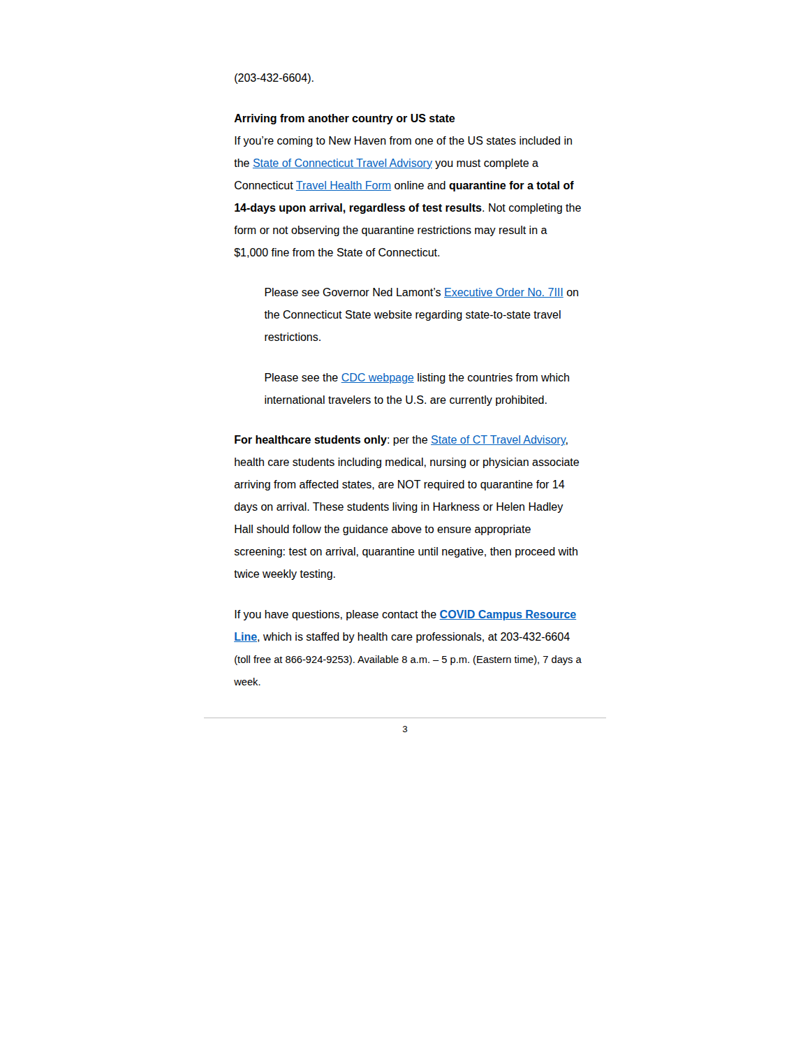(203-432-6604).
Arriving from another country or US state
If you’re coming to New Haven from one of the US states included in the State of Connecticut Travel Advisory you must complete a Connecticut Travel Health Form online and quarantine for a total of 14-days upon arrival, regardless of test results. Not completing the form or not observing the quarantine restrictions may result in a $1,000 fine from the State of Connecticut.
Please see Governor Ned Lamont’s Executive Order No. 7III on the Connecticut State website regarding state-to-state travel restrictions.
Please see the CDC webpage listing the countries from which international travelers to the U.S. are currently prohibited.
For healthcare students only: per the State of CT Travel Advisory, health care students including medical, nursing or physician associate arriving from affected states, are NOT required to quarantine for 14 days on arrival. These students living in Harkness or Helen Hadley Hall should follow the guidance above to ensure appropriate screening: test on arrival, quarantine until negative, then proceed with twice weekly testing.
If you have questions, please contact the COVID Campus Resource Line, which is staffed by health care professionals, at 203-432-6604 (toll free at 866-924-9253). Available 8 a.m. – 5 p.m. (Eastern time), 7 days a week.
3